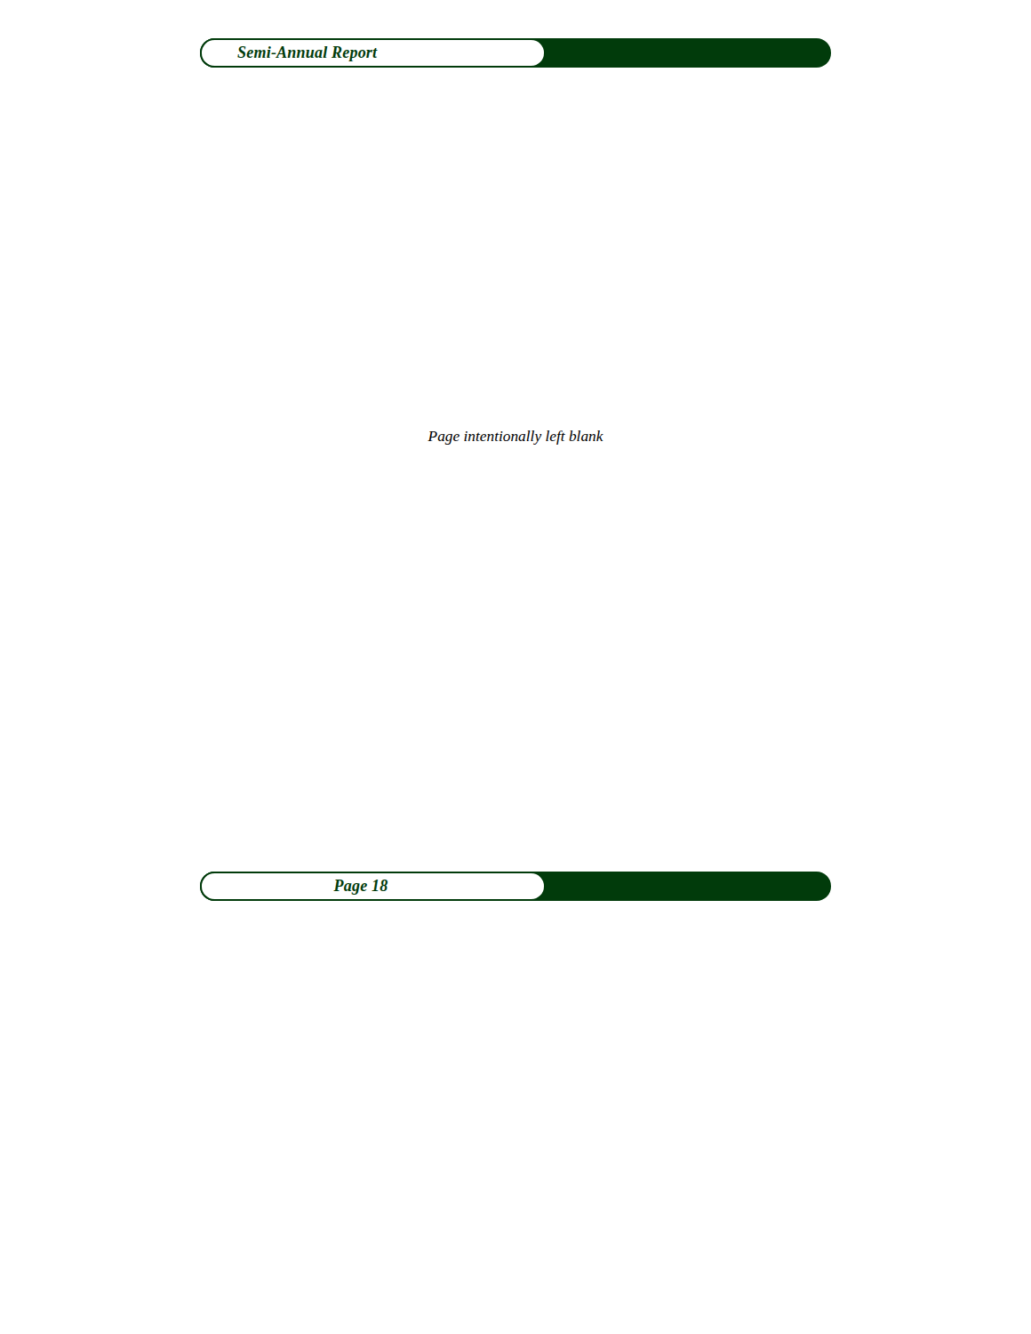Semi-Annual Report
Page intentionally left blank
Page 18